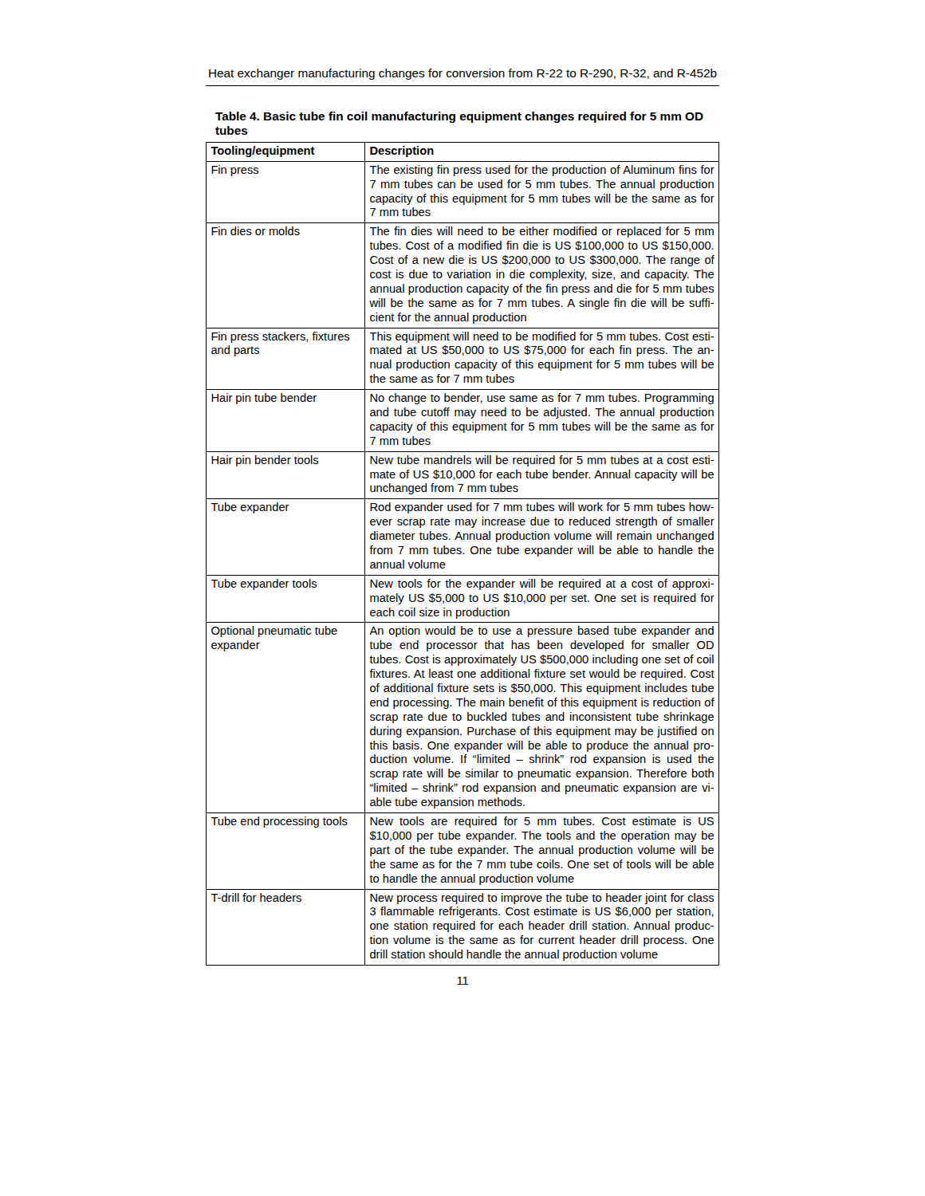Heat exchanger manufacturing changes for conversion from R-22 to R-290, R-32, and R-452b
Table 4. Basic tube fin coil manufacturing equipment changes required for 5 mm OD tubes
| Tooling/equipment | Description |
| --- | --- |
| Fin press | The existing fin press used for the production of Aluminum fins for 7 mm tubes can be used for 5 mm tubes. The annual production capacity of this equipment for 5 mm tubes will be the same as for 7 mm tubes |
| Fin dies or molds | The fin dies will need to be either modified or replaced for 5 mm tubes. Cost of a modified fin die is US $100,000 to US $150,000. Cost of a new die is US $200,000 to US $300,000. The range of cost is due to variation in die complexity, size, and capacity. The annual production capacity of the fin press and die for 5 mm tubes will be the same as for 7 mm tubes. A single fin die will be sufficient for the annual production |
| Fin press stackers, fixtures and parts | This equipment will need to be modified for 5 mm tubes. Cost estimated at US $50,000 to US $75,000 for each fin press. The annual production capacity of this equipment for 5 mm tubes will be the same as for 7 mm tubes |
| Hair pin tube bender | No change to bender, use same as for 7 mm tubes. Programming and tube cutoff may need to be adjusted. The annual production capacity of this equipment for 5 mm tubes will be the same as for 7 mm tubes |
| Hair pin bender tools | New tube mandrels will be required for 5 mm tubes at a cost estimate of US $10,000 for each tube bender. Annual capacity will be unchanged from 7 mm tubes |
| Tube expander | Rod expander used for 7 mm tubes will work for 5 mm tubes however scrap rate may increase due to reduced strength of smaller diameter tubes. Annual production volume will remain unchanged from 7 mm tubes. One tube expander will be able to handle the annual volume |
| Tube expander tools | New tools for the expander will be required at a cost of approximately US $5,000 to US $10,000 per set. One set is required for each coil size in production |
| Optional pneumatic tube expander | An option would be to use a pressure based tube expander and tube end processor that has been developed for smaller OD tubes. Cost is approximately US $500,000 including one set of coil fixtures. At least one additional fixture set would be required. Cost of additional fixture sets is $50,000. This equipment includes tube end processing. The main benefit of this equipment is reduction of scrap rate due to buckled tubes and inconsistent tube shrinkage during expansion. Purchase of this equipment may be justified on this basis. One expander will be able to produce the annual production volume. If “limited – shrink” rod expansion is used the scrap rate will be similar to pneumatic expansion. Therefore both “limited – shrink” rod expansion and pneumatic expansion are viable tube expansion methods. |
| Tube end processing tools | New tools are required for 5 mm tubes. Cost estimate is US $10,000 per tube expander. The tools and the operation may be part of the tube expander. The annual production volume will be the same as for the 7 mm tube coils. One set of tools will be able to handle the annual production volume |
| T-drill for headers | New process required to improve the tube to header joint for class 3 flammable refrigerants. Cost estimate is US $6,000 per station, one station required for each header drill station. Annual production volume is the same as for current header drill process. One drill station should handle the annual production volume |
11